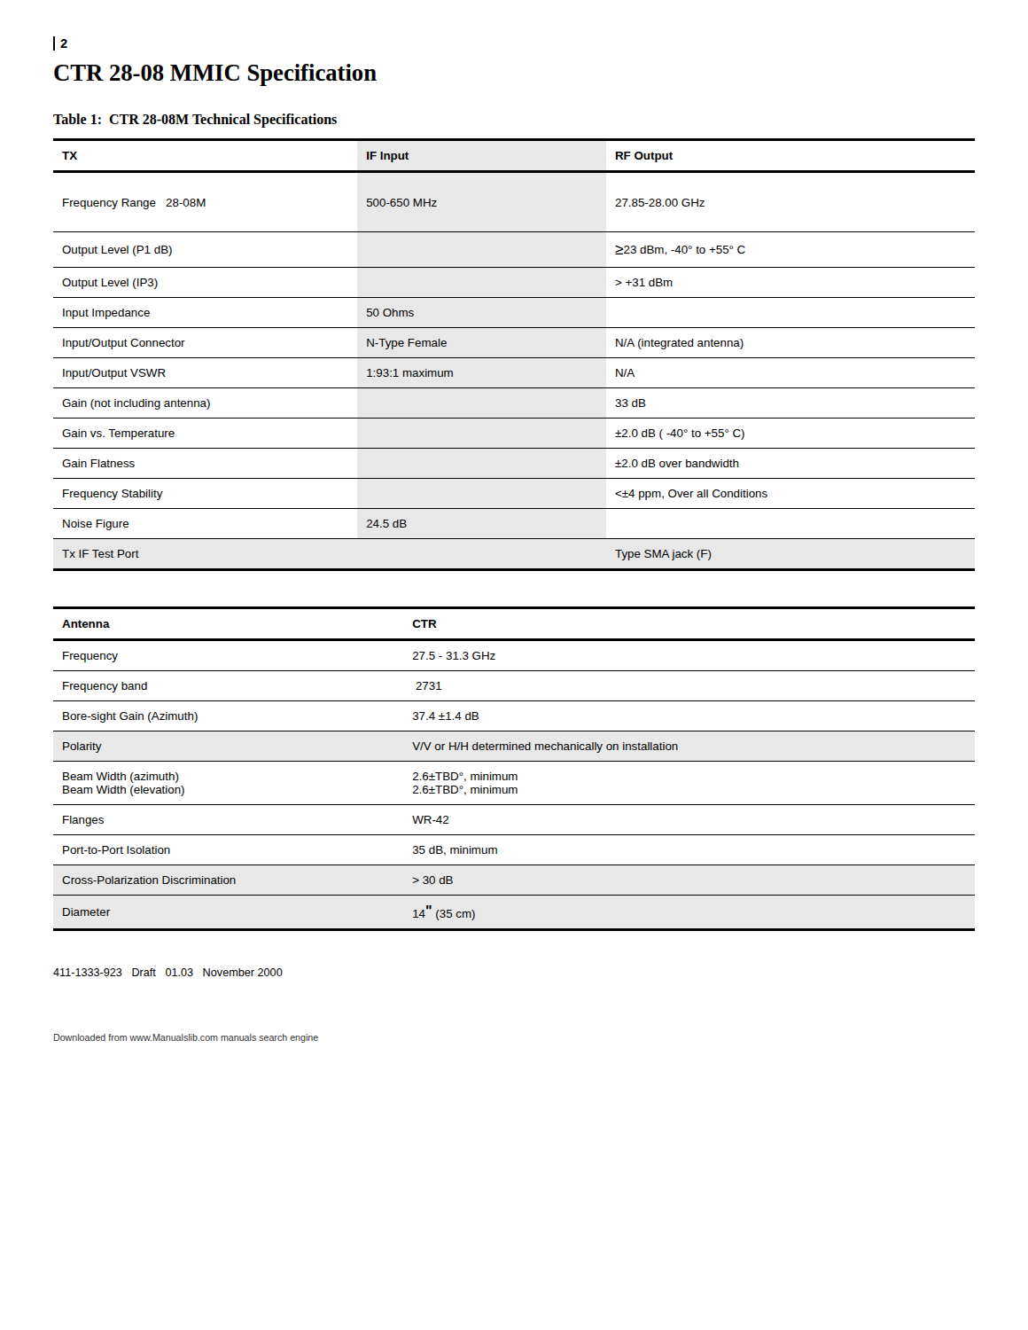2
CTR 28-08 MMIC Specification
Table 1: CTR 28-08M Technical Specifications
| TX | IF Input | RF Output |
| --- | --- | --- |
| Frequency Range 28-08M | 500-650 MHz | 27.85-28.00 GHz |
| Output Level (P1 dB) | | ≥ 23 dBm, -40° to +55° C |
| Output Level (IP3) | | > +31 dBm |
| Input Impedance | 50 Ohms | |
| Input/Output Connector | N-Type Female | N/A (integrated antenna) |
| Input/Output VSWR | 1:93:1 maximum | N/A |
| Gain (not including antenna) | | 33 dB |
| Gain vs. Temperature | | ±2.0 dB ( -40° to +55° C) |
| Gain Flatness | | ±2.0 dB over bandwidth |
| Frequency Stability | | <±4 ppm, Over all Conditions |
| Noise Figure | 24.5 dB | |
| Tx IF Test Port | | Type SMA jack (F) |
| Antenna | CTR |
| --- | --- |
| Frequency | 27.5 - 31.3 GHz |
| Frequency band | 2731 |
| Bore-sight Gain (Azimuth) | 37.4 ±1.4 dB |
| Polarity | V/V or H/H determined mechanically on installation |
| Beam Width (azimuth) Beam Width (elevation) | 2.6±TBD°, minimum 2.6±TBD°, minimum |
| Flanges | WR-42 |
| Port-to-Port Isolation | 35 dB, minimum |
| Cross-Polarization Discrimination | > 30 dB |
| Diameter | 14 " (35 cm) |
411-1333-923 Draft 01.03 November 2000
Downloaded from www.Manualslib.com manuals search engine